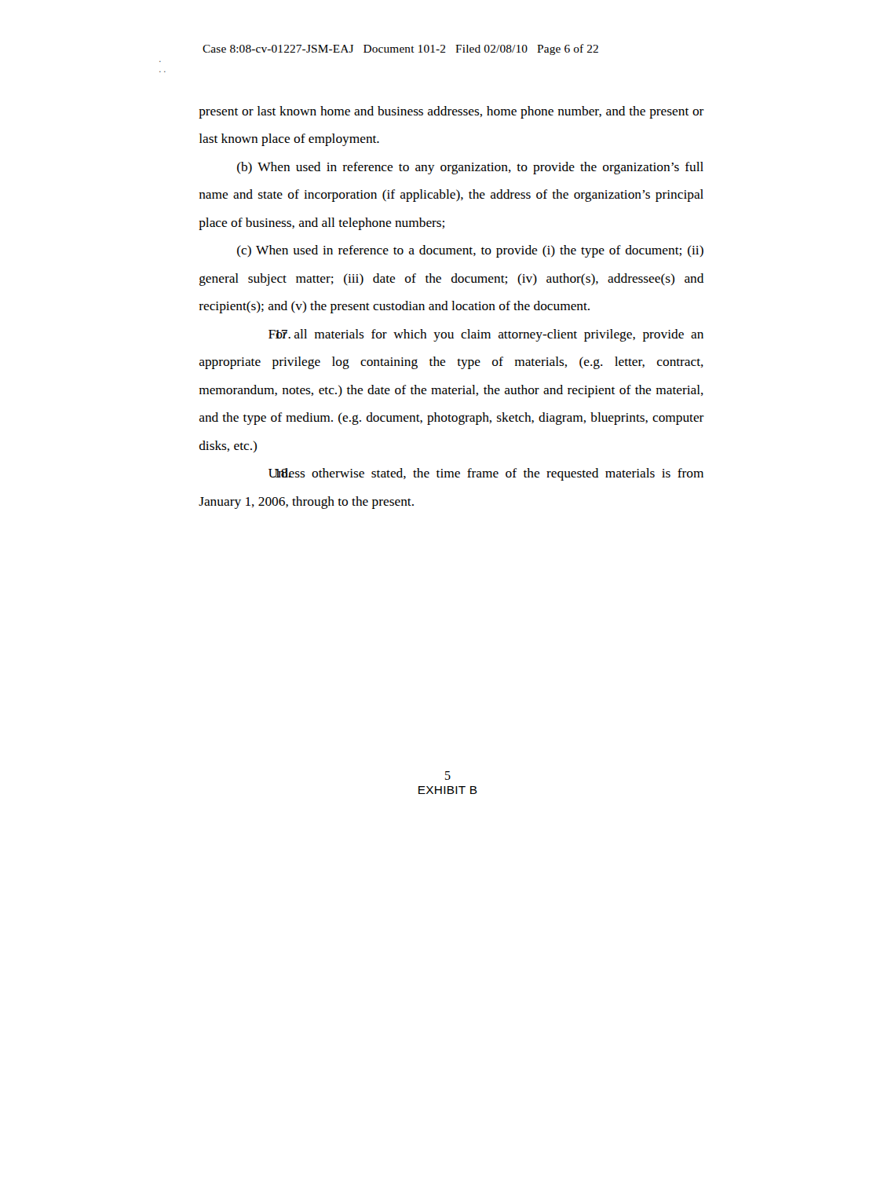.
. .
Case 8:08-cv-01227-JSM-EAJ Document 101-2 Filed 02/08/10 Page 6 of 22
present or last known home and business addresses, home phone number, and the present or last known place of employment.
(b) When used in reference to any organization, to provide the organization’s full name and state of incorporation (if applicable), the address of the organization’s principal place of business, and all telephone numbers;
(c) When used in reference to a document, to provide (i) the type of document; (ii) general subject matter; (iii) date of the document; (iv) author(s), addressee(s) and recipient(s); and (v) the present custodian and location of the document.
17. For all materials for which you claim attorney-client privilege, provide an appropriate privilege log containing the type of materials, (e.g. letter, contract, memorandum, notes, etc.) the date of the material, the author and recipient of the material, and the type of medium. (e.g. document, photograph, sketch, diagram, blueprints, computer disks, etc.)
18. Unless otherwise stated, the time frame of the requested materials is from January 1, 2006, through to the present.
5
EXHIBIT B